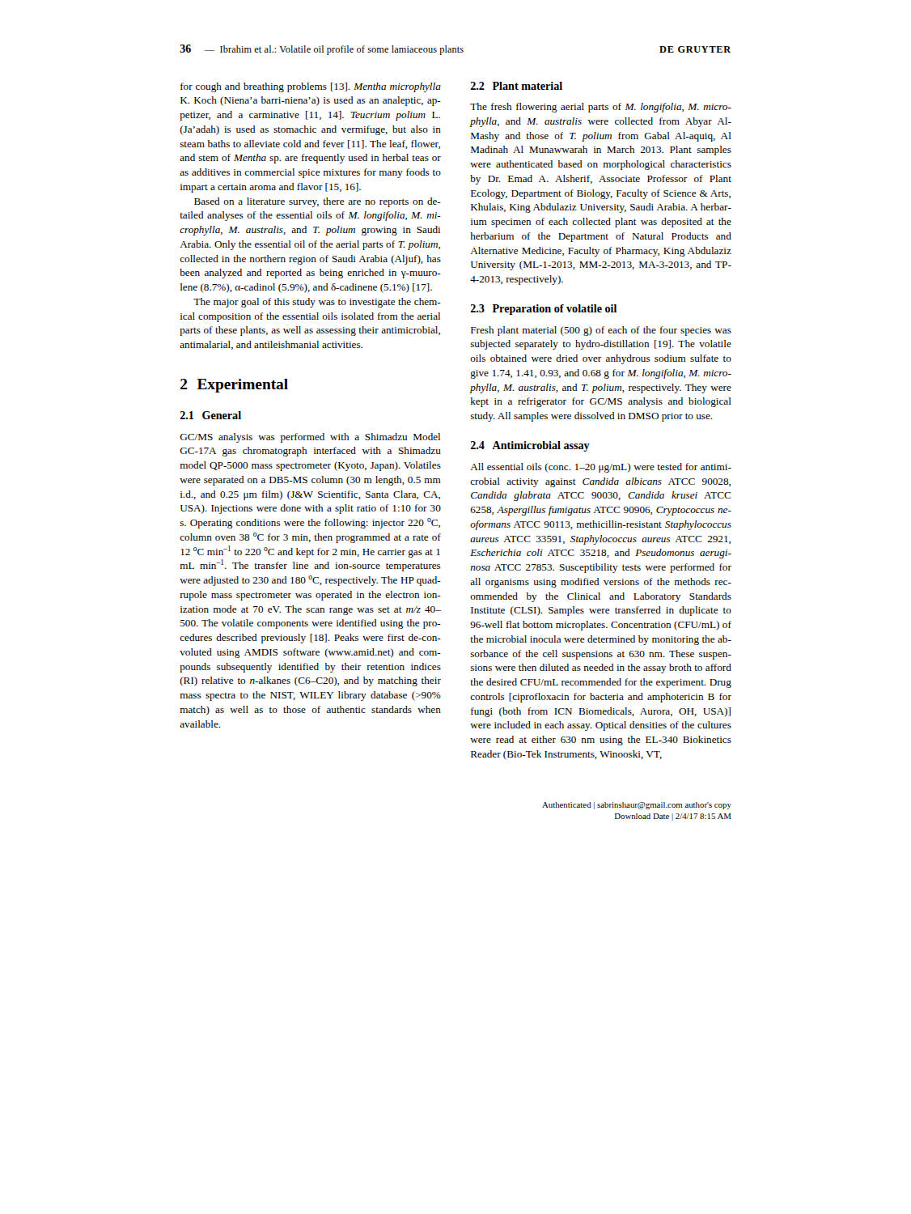36—Ibrahim et al.: Volatile oil profile of some lamiaceous plants
DE GRUYTER
for cough and breathing problems [13]. Mentha microphylla K. Koch (Niena’a barri-niena’a) is used as an analeptic, appetizer, and a carminative [11, 14]. Teucrium polium L. (Ja’adah) is used as stomachic and vermifuge, but also in steam baths to alleviate cold and fever [11]. The leaf, flower, and stem of Mentha sp. are frequently used in herbal teas or as additives in commercial spice mixtures for many foods to impart a certain aroma and flavor [15, 16].
Based on a literature survey, there are no reports on detailed analyses of the essential oils of M. longifolia, M. microphylla, M. australis, and T. polium growing in Saudi Arabia. Only the essential oil of the aerial parts of T. polium, collected in the northern region of Saudi Arabia (Aljuf), has been analyzed and reported as being enriched in γ-muurolene (8.7%), α-cadinol (5.9%), and δ-cadinene (5.1%) [17].
The major goal of this study was to investigate the chemical composition of the essential oils isolated from the aerial parts of these plants, as well as assessing their antimicrobial, antimalarial, and antileishmanial activities.
2 Experimental
2.1 General
GC/MS analysis was performed with a Shimadzu Model GC-17A gas chromatograph interfaced with a Shimadzu model QP-5000 mass spectrometer (Kyoto, Japan). Volatiles were separated on a DB5-MS column (30 m length, 0.5 mm i.d., and 0.25 μm film) (J&W Scientific, Santa Clara, CA, USA). Injections were done with a split ratio of 1:10 for 30 s. Operating conditions were the following: injector 220 oC, column oven 38 oC for 3 min, then programmed at a rate of 12 oC min–1 to 220 oC and kept for 2 min, He carrier gas at 1 mL min–1. The transfer line and ion-source temperatures were adjusted to 230 and 180 oC, respectively. The HP quadrupole mass spectrometer was operated in the electron ionization mode at 70 eV. The scan range was set at m/z 40–500. The volatile components were identified using the procedures described previously [18]. Peaks were first de-convoluted using AMDIS software (www.amid.net) and compounds subsequently identified by their retention indices (RI) relative to n-alkanes (C6–C20), and by matching their mass spectra to the NIST, WILEY library database (>90% match) as well as to those of authentic standards when available.
2.2 Plant material
The fresh flowering aerial parts of M. longifolia, M. microphylla, and M. australis were collected from Abyar Al-Mashy and those of T. polium from Gabal Al-aquiq, Al Madinah Al Munawwarah in March 2013. Plant samples were authenticated based on morphological characteristics by Dr. Emad A. Alsherif, Associate Professor of Plant Ecology, Department of Biology, Faculty of Science & Arts, Khulais, King Abdulaziz University, Saudi Arabia. A herbarium specimen of each collected plant was deposited at the herbarium of the Department of Natural Products and Alternative Medicine, Faculty of Pharmacy, King Abdulaziz University (ML-1-2013, MM-2-2013, MA-3-2013, and TP-4-2013, respectively).
2.3 Preparation of volatile oil
Fresh plant material (500 g) of each of the four species was subjected separately to hydro-distillation [19]. The volatile oils obtained were dried over anhydrous sodium sulfate to give 1.74, 1.41, 0.93, and 0.68 g for M. longifolia, M. microphylla, M. australis, and T. polium, respectively. They were kept in a refrigerator for GC/MS analysis and biological study. All samples were dissolved in DMSO prior to use.
2.4 Antimicrobial assay
All essential oils (conc. 1–20 μg/mL) were tested for antimicrobial activity against Candida albicans ATCC 90028, Candida glabrata ATCC 90030, Candida krusei ATCC 6258, Aspergillus fumigatus ATCC 90906, Cryptococcus neoformans ATCC 90113, methicillin-resistant Staphylococcus aureus ATCC 33591, Staphylococcus aureus ATCC 2921, Escherichia coli ATCC 35218, and Pseudomonus aeruginosa ATCC 27853. Susceptibility tests were performed for all organisms using modified versions of the methods recommended by the Clinical and Laboratory Standards Institute (CLSI). Samples were transferred in duplicate to 96-well flat bottom microplates. Concentration (CFU/mL) of the microbial inocula were determined by monitoring the absorbance of the cell suspensions at 630 nm. These suspensions were then diluted as needed in the assay broth to afford the desired CFU/mL recommended for the experiment. Drug controls [ciprofloxacin for bacteria and amphotericin B for fungi (both from ICN Biomedicals, Aurora, OH, USA)] were included in each assay. Optical densities of the cultures were read at either 630 nm using the EL-340 Biokinetics Reader (Bio-Tek Instruments, Winooski, VT,
Authenticated | sabrinshaur@gmail.com author's copy
Download Date | 2/4/17 8:15 AM